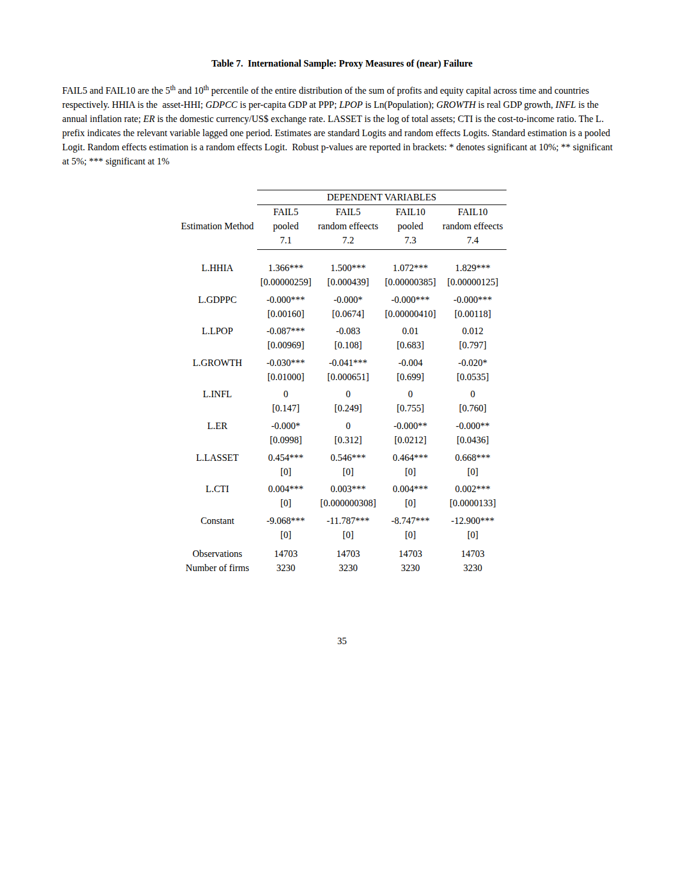Table 7. International Sample: Proxy Measures of (near) Failure
FAIL5 and FAIL10 are the 5th and 10th percentile of the entire distribution of the sum of profits and equity capital across time and countries respectively. HHIA is the asset-HHI; GDPCC is per-capita GDP at PPP; LPOP is Ln(Population); GROWTH is real GDP growth, INFL is the annual inflation rate; ER is the domestic currency/US$ exchange rate. LASSET is the log of total assets; CTI is the cost-to-income ratio. The L. prefix indicates the relevant variable lagged one period. Estimates are standard Logits and random effects Logits. Standard estimation is a pooled Logit. Random effects estimation is a random effects Logit. Robust p-values are reported in brackets: * denotes significant at 10%; ** significant at 5%; *** significant at 1%
| | DEPENDENT VARIABLES |
| | FAIL5 | FAIL5 | FAIL10 | FAIL10 |
| Estimation Method | pooled | random effeects | pooled | random effeects |
| | 7.1 | 7.2 | 7.3 | 7.4 |
| L.HHIA | 1.366*** | 1.500*** | 1.072*** | 1.829*** |
| | [0.00000259] | [0.000439] | [0.00000385] | [0.00000125] |
| L.GDPPC | -0.000*** | -0.000* | -0.000*** | -0.000*** |
| | [0.00160] | [0.0674] | [0.00000410] | [0.00118] |
| L.LPOP | -0.087*** | -0.083 | 0.01 | 0.012 |
| | [0.00969] | [0.108] | [0.683] | [0.797] |
| L.GROWTH | -0.030*** | -0.041*** | -0.004 | -0.020* |
| | [0.01000] | [0.000651] | [0.699] | [0.0535] |
| L.INFL | 0 | 0 | 0 | 0 |
| | [0.147] | [0.249] | [0.755] | [0.760] |
| L.ER | -0.000* | 0 | -0.000** | -0.000** |
| | [0.0998] | [0.312] | [0.0212] | [0.0436] |
| L.LASSET | 0.454*** | 0.546*** | 0.464*** | 0.668*** |
| | [0] | [0] | [0] | [0] |
| L.CTI | 0.004*** | 0.003*** | 0.004*** | 0.002*** |
| | [0] | [0.000000308] | [0] | [0.0000133] |
| Constant | -9.068*** | -11.787*** | -8.747*** | -12.900*** |
| | [0] | [0] | [0] | [0] |
| Observations | 14703 | 14703 | 14703 | 14703 |
| Number of firms | 3230 | 3230 | 3230 | 3230 |
35